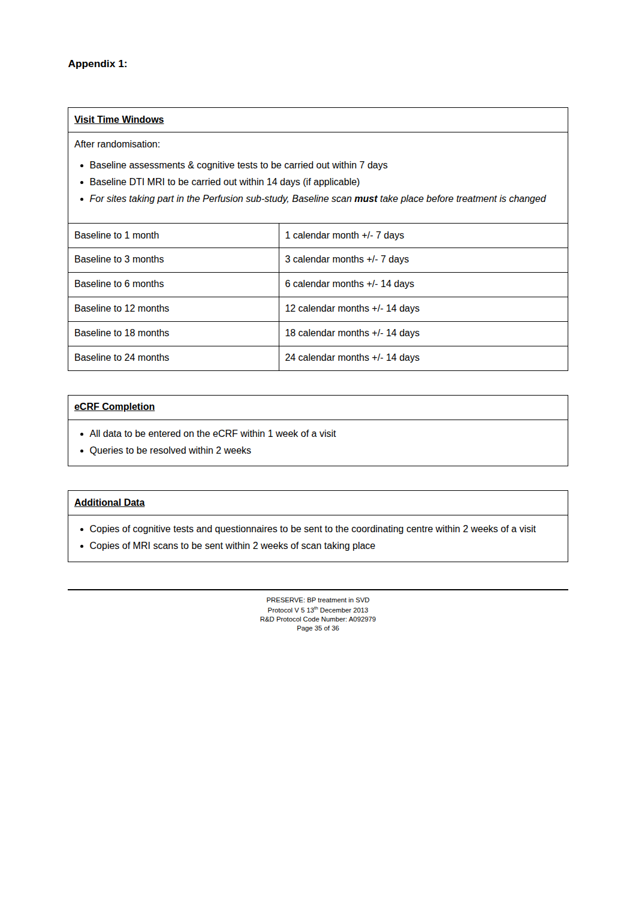Appendix 1:
| Visit Time Windows |
| After randomisation: Baseline assessments & cognitive tests to be carried out within 7 days Baseline DTI MRI to be carried out within 14 days (if applicable) For sites taking part in the Perfusion sub-study, Baseline scan must take place before treatment is changed |
| Baseline to 1 month | 1 calendar month +/- 7 days |
| Baseline to 3 months | 3 calendar months +/- 7 days |
| Baseline to 6 months | 6 calendar months +/- 14 days |
| Baseline to 12 months | 12 calendar months +/- 14 days |
| Baseline to 18 months | 18 calendar months +/- 14 days |
| Baseline to 24 months | 24 calendar months +/- 14 days |
| eCRF Completion |
| All data to be entered on the eCRF within 1 week of a visit Queries to be resolved within 2 weeks |
| Additional Data |
| Copies of cognitive tests and questionnaires to be sent to the coordinating centre within 2 weeks of a visit Copies of MRI scans to be sent within 2 weeks of scan taking place |
PRESERVE: BP treatment in SVD
Protocol V 5 13th December 2013
R&D Protocol Code Number: A092979
Page 35 of 36